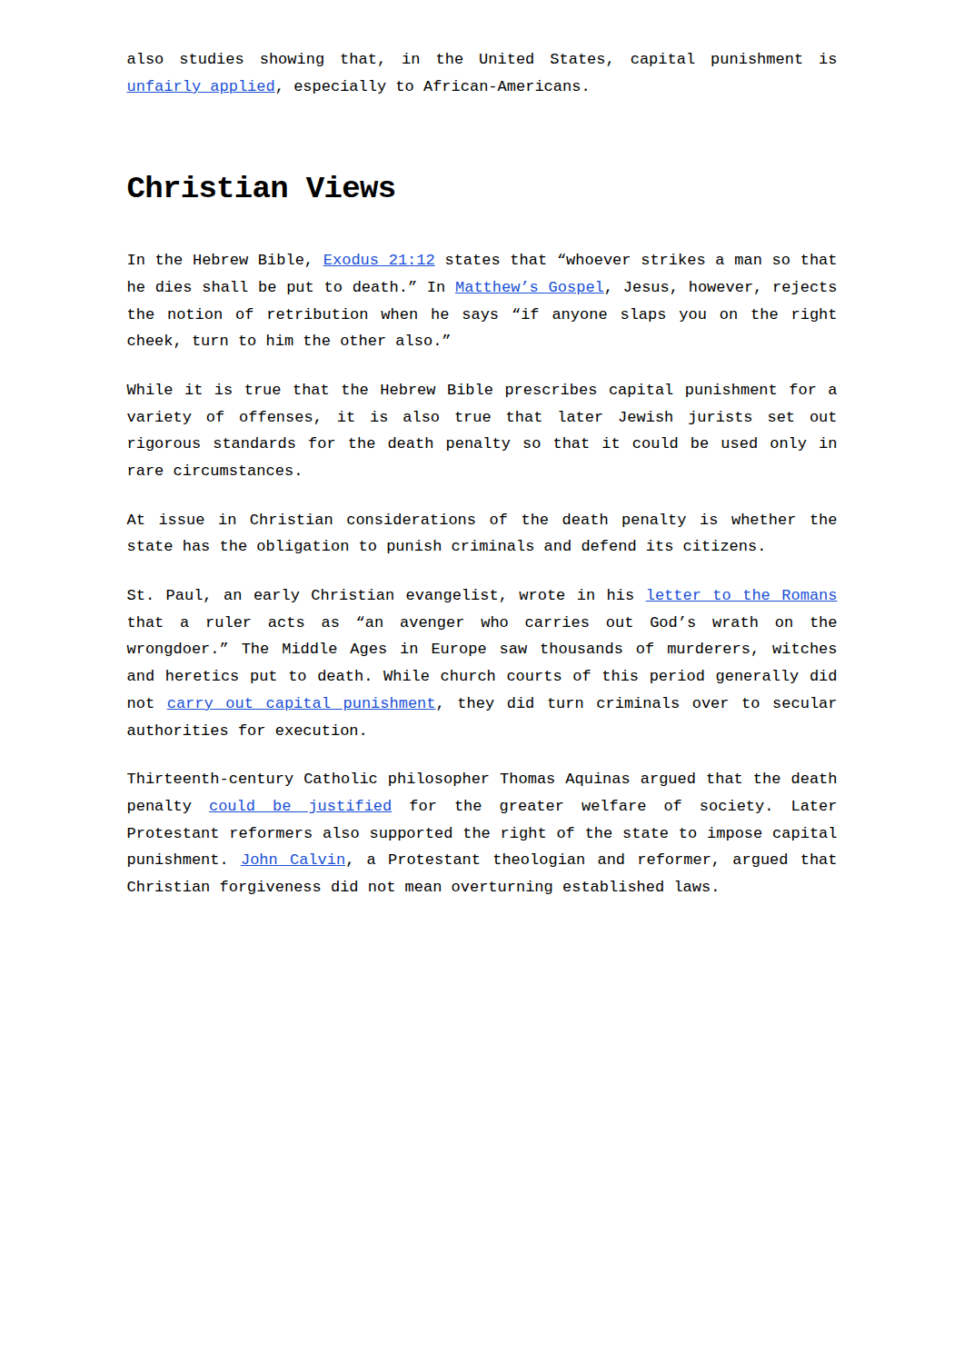also studies showing that, in the United States, capital punishment is unfairly applied, especially to African-Americans.
Christian Views
In the Hebrew Bible, Exodus 21:12 states that “whoever strikes a man so that he dies shall be put to death.” In Matthew’s Gospel, Jesus, however, rejects the notion of retribution when he says “if anyone slaps you on the right cheek, turn to him the other also.”
While it is true that the Hebrew Bible prescribes capital punishment for a variety of offenses, it is also true that later Jewish jurists set out rigorous standards for the death penalty so that it could be used only in rare circumstances.
At issue in Christian considerations of the death penalty is whether the state has the obligation to punish criminals and defend its citizens.
St. Paul, an early Christian evangelist, wrote in his letter to the Romans that a ruler acts as “an avenger who carries out God’s wrath on the wrongdoer.” The Middle Ages in Europe saw thousands of murderers, witches and heretics put to death. While church courts of this period generally did not carry out capital punishment, they did turn criminals over to secular authorities for execution.
Thirteenth-century Catholic philosopher Thomas Aquinas argued that the death penalty could be justified for the greater welfare of society. Later Protestant reformers also supported the right of the state to impose capital punishment. John Calvin, a Protestant theologian and reformer, argued that Christian forgiveness did not mean overturning established laws.